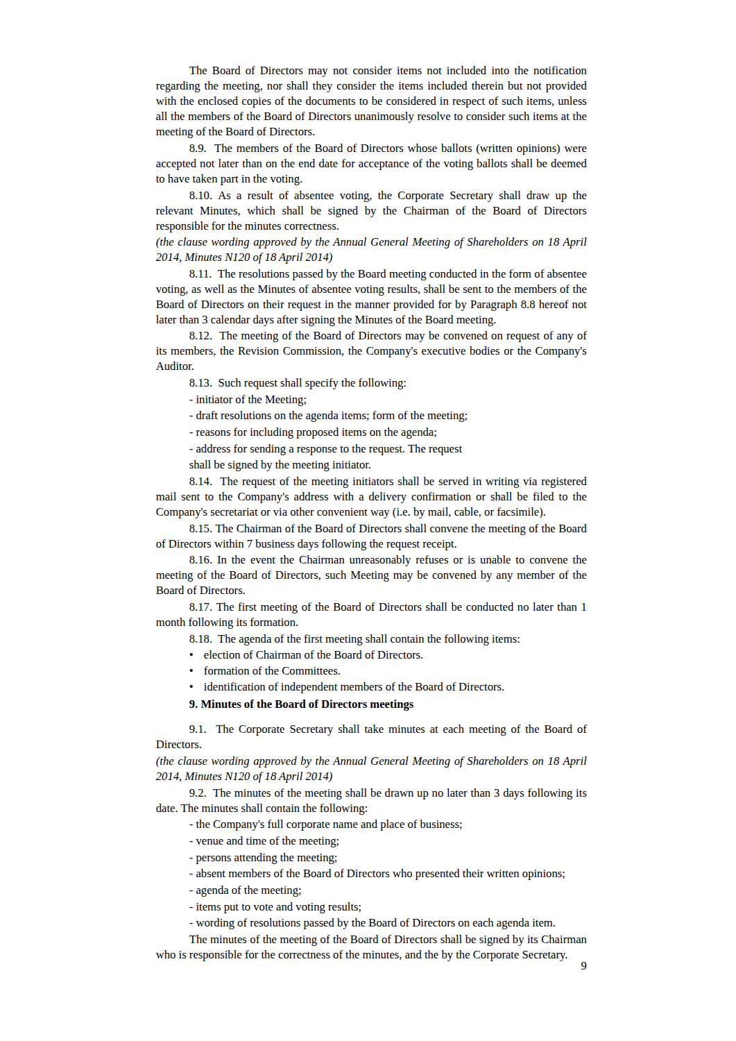The Board of Directors may not consider items not included into the notification regarding the meeting, nor shall they consider the items included therein but not provided with the enclosed copies of the documents to be considered in respect of such items, unless all the members of the Board of Directors unanimously resolve to consider such items at the meeting of the Board of Directors.
8.9. The members of the Board of Directors whose ballots (written opinions) were accepted not later than on the end date for acceptance of the voting ballots shall be deemed to have taken part in the voting.
8.10. As a result of absentee voting, the Corporate Secretary shall draw up the relevant Minutes, which shall be signed by the Chairman of the Board of Directors responsible for the minutes correctness.
(the clause wording approved by the Annual General Meeting of Shareholders on 18 April 2014, Minutes N120 of 18 April 2014)
8.11. The resolutions passed by the Board meeting conducted in the form of absentee voting, as well as the Minutes of absentee voting results, shall be sent to the members of the Board of Directors on their request in the manner provided for by Paragraph 8.8 hereof not later than 3 calendar days after signing the Minutes of the Board meeting.
8.12. The meeting of the Board of Directors may be convened on request of any of its members, the Revision Commission, the Company's executive bodies or the Company's Auditor.
8.13. Such request shall specify the following:
- initiator of the Meeting;
- draft resolutions on the agenda items; form of the meeting;
- reasons for including proposed items on the agenda;
- address for sending a response to the request. The request
shall be signed by the meeting initiator.
8.14. The request of the meeting initiators shall be served in writing via registered mail sent to the Company's address with a delivery confirmation or shall be filed to the Company's secretariat or via other convenient way (i.e. by mail, cable, or facsimile).
8.15. The Chairman of the Board of Directors shall convene the meeting of the Board of Directors within 7 business days following the request receipt.
8.16. In the event the Chairman unreasonably refuses or is unable to convene the meeting of the Board of Directors, such Meeting may be convened by any member of the Board of Directors.
8.17. The first meeting of the Board of Directors shall be conducted no later than 1 month following its formation.
8.18. The agenda of the first meeting shall contain the following items:
election of Chairman of the Board of Directors.
formation of the Committees.
identification of independent members of the Board of Directors.
9. Minutes of the Board of Directors meetings
9.1. The Corporate Secretary shall take minutes at each meeting of the Board of Directors.
(the clause wording approved by the Annual General Meeting of Shareholders on 18 April 2014, Minutes N120 of 18 April 2014)
9.2. The minutes of the meeting shall be drawn up no later than 3 days following its date. The minutes shall contain the following:
- the Company's full corporate name and place of business;
- venue and time of the meeting;
- persons attending the meeting;
- absent members of the Board of Directors who presented their written opinions;
- agenda of the meeting;
- items put to vote and voting results;
- wording of resolutions passed by the Board of Directors on each agenda item.
The minutes of the meeting of the Board of Directors shall be signed by its Chairman who is responsible for the correctness of the minutes, and the by the Corporate Secretary.
9